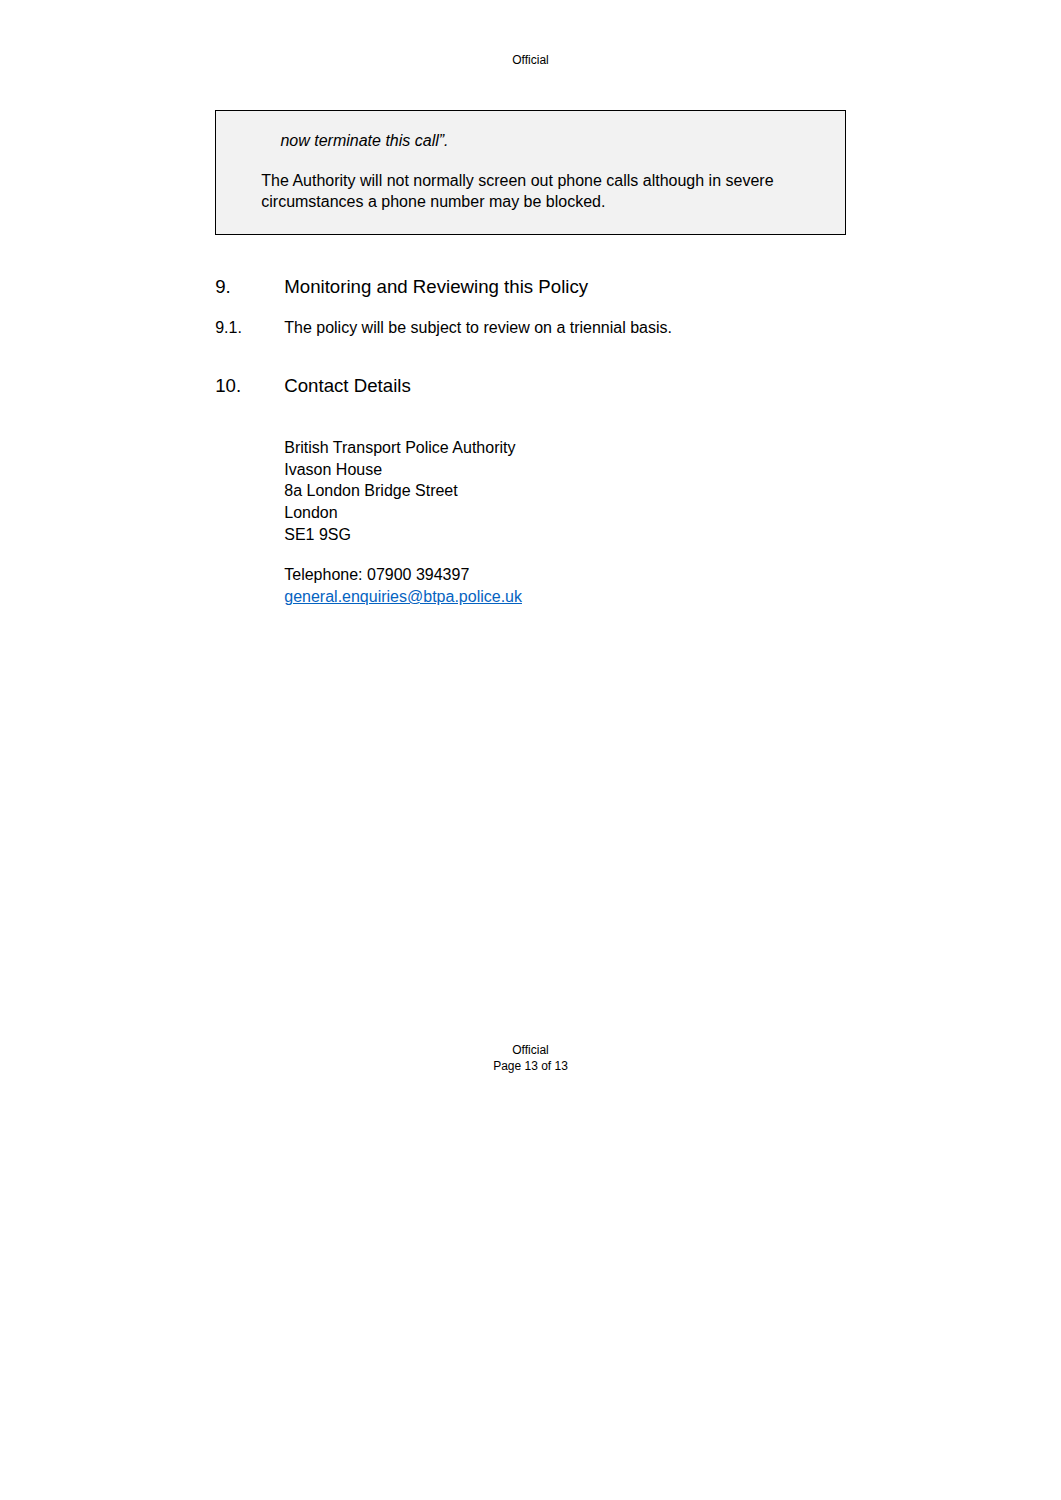Official
now terminate this call”.
The Authority will not normally screen out phone calls although in severe circumstances a phone number may be blocked.
9. Monitoring and Reviewing this Policy
9.1. The policy will be subject to review on a triennial basis.
10. Contact Details
British Transport Police Authority
Ivason House
8a London Bridge Street
London
SE1 9SG
Telephone: 07900 394397
general.enquiries@btpa.police.uk
Official
Page 13 of 13